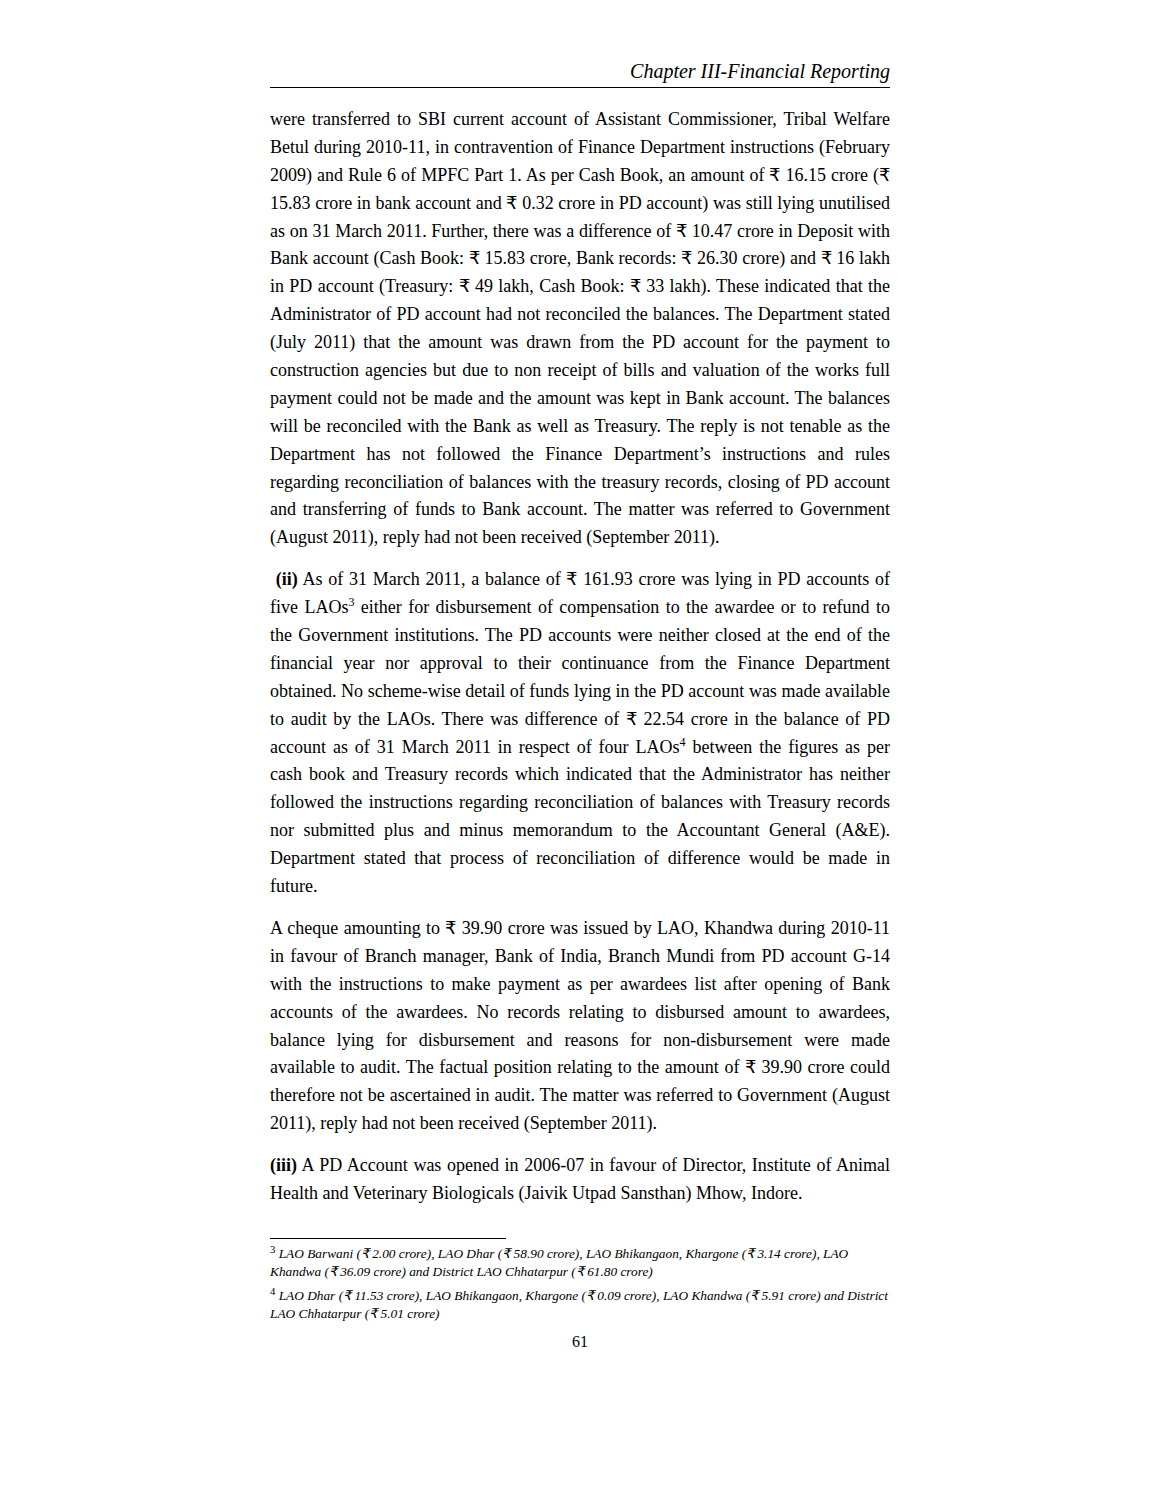Chapter III-Financial Reporting
were transferred to SBI current account of Assistant Commissioner, Tribal Welfare Betul during 2010-11, in contravention of Finance Department instructions (February 2009) and Rule 6 of MPFC Part 1. As per Cash Book, an amount of ₹ 16.15 crore (₹ 15.83 crore in bank account and ₹ 0.32 crore in PD account) was still lying unutilised as on 31 March 2011. Further, there was a difference of ₹ 10.47 crore in Deposit with Bank account (Cash Book: ₹ 15.83 crore, Bank records: ₹ 26.30 crore) and ₹ 16 lakh in PD account (Treasury: ₹ 49 lakh, Cash Book: ₹ 33 lakh). These indicated that the Administrator of PD account had not reconciled the balances. The Department stated (July 2011) that the amount was drawn from the PD account for the payment to construction agencies but due to non receipt of bills and valuation of the works full payment could not be made and the amount was kept in Bank account. The balances will be reconciled with the Bank as well as Treasury. The reply is not tenable as the Department has not followed the Finance Department’s instructions and rules regarding reconciliation of balances with the treasury records, closing of PD account and transferring of funds to Bank account. The matter was referred to Government (August 2011), reply had not been received (September 2011).
(ii) As of 31 March 2011, a balance of ₹ 161.93 crore was lying in PD accounts of five LAOs3 either for disbursement of compensation to the awardee or to refund to the Government institutions. The PD accounts were neither closed at the end of the financial year nor approval to their continuance from the Finance Department obtained. No scheme-wise detail of funds lying in the PD account was made available to audit by the LAOs. There was difference of ₹ 22.54 crore in the balance of PD account as of 31 March 2011 in respect of four LAOs4 between the figures as per cash book and Treasury records which indicated that the Administrator has neither followed the instructions regarding reconciliation of balances with Treasury records nor submitted plus and minus memorandum to the Accountant General (A&E). Department stated that process of reconciliation of difference would be made in future.
A cheque amounting to ₹ 39.90 crore was issued by LAO, Khandwa during 2010-11 in favour of Branch manager, Bank of India, Branch Mundi from PD account G-14 with the instructions to make payment as per awardees list after opening of Bank accounts of the awardees. No records relating to disbursed amount to awardees, balance lying for disbursement and reasons for non-disbursement were made available to audit. The factual position relating to the amount of ₹ 39.90 crore could therefore not be ascertained in audit. The matter was referred to Government (August 2011), reply had not been received (September 2011).
(iii) A PD Account was opened in 2006-07 in favour of Director, Institute of Animal Health and Veterinary Biologicals (Jaivik Utpad Sansthan) Mhow, Indore.
3 LAO Barwani (₹ 2.00 crore), LAO Dhar (₹ 58.90 crore), LAO Bhikangaon, Khargone (₹ 3.14 crore), LAO Khandwa (₹ 36.09 crore) and District LAO Chhatarpur (₹ 61.80 crore)
4 LAO Dhar (₹ 11.53 crore), LAO Bhikangaon, Khargone (₹ 0.09 crore), LAO Khandwa (₹ 5.91 crore) and District LAO Chhatarpur (₹ 5.01 crore)
61